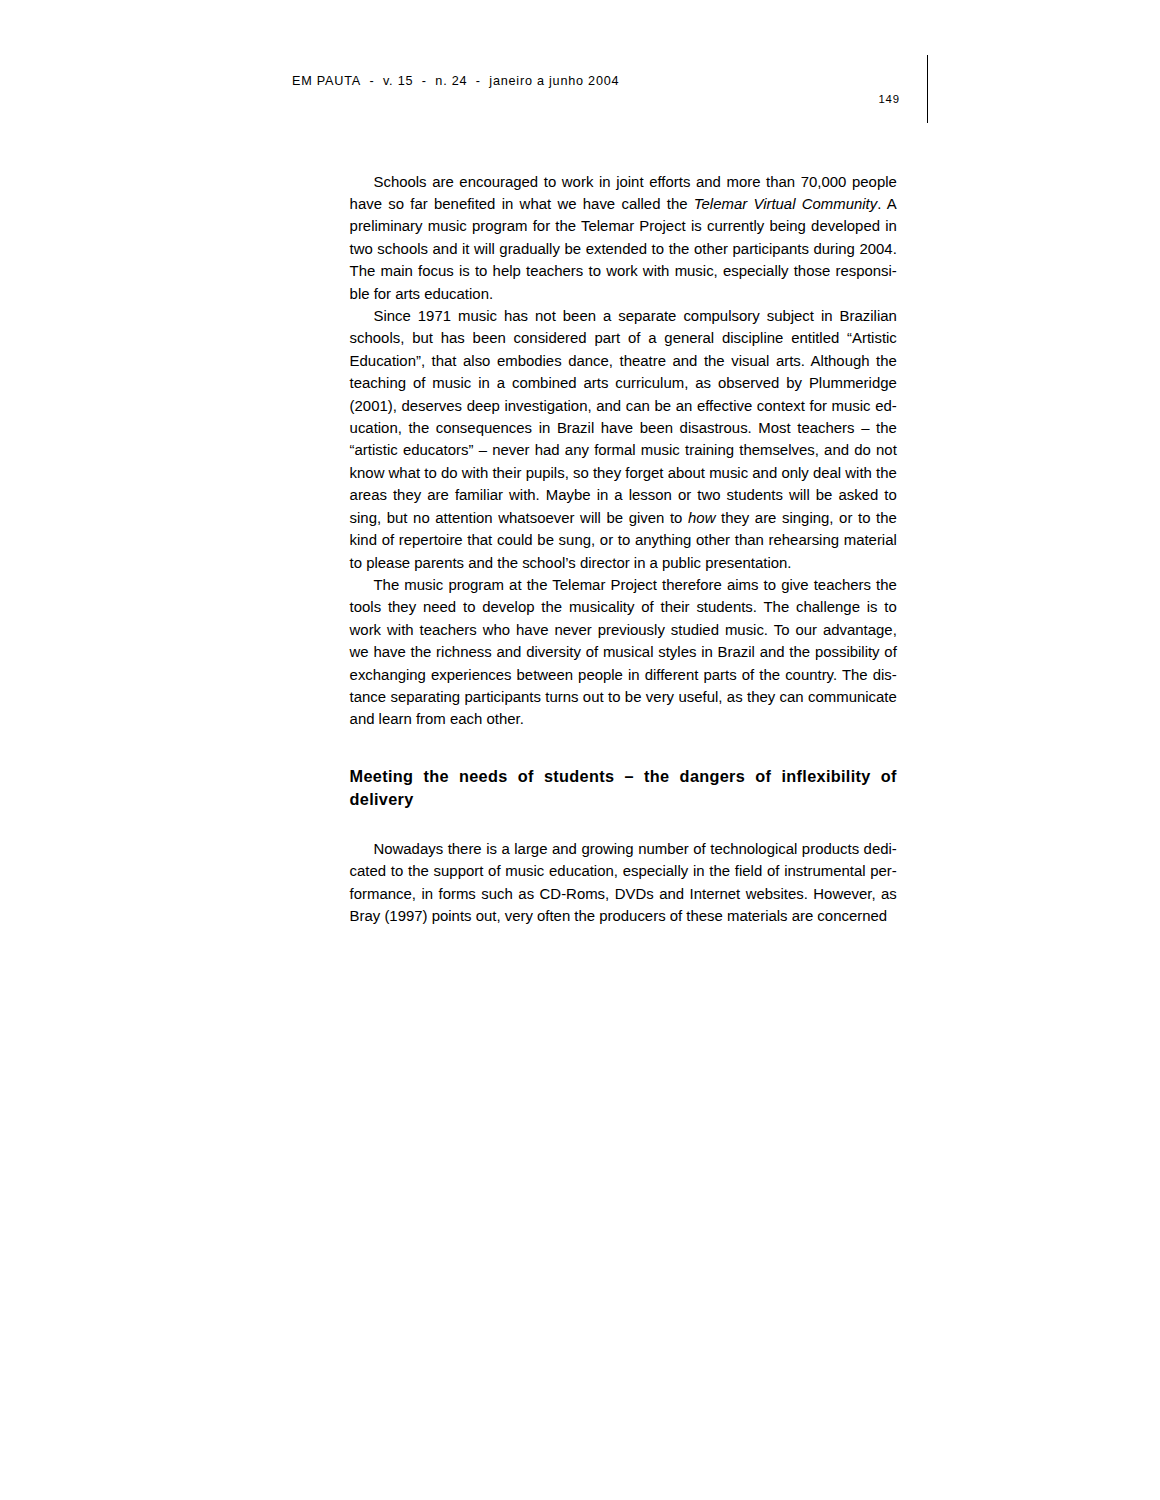EM PAUTA - v. 15 - n. 24 - janeiro a junho 2004 149
Schools are encouraged to work in joint efforts and more than 70,000 people have so far benefited in what we have called the Telemar Virtual Community. A preliminary music program for the Telemar Project is currently being developed in two schools and it will gradually be extended to the other participants during 2004. The main focus is to help teachers to work with music, especially those responsible for arts education.
Since 1971 music has not been a separate compulsory subject in Brazilian schools, but has been considered part of a general discipline entitled “Artistic Education”, that also embodies dance, theatre and the visual arts. Although the teaching of music in a combined arts curriculum, as observed by Plummeridge (2001), deserves deep investigation, and can be an effective context for music education, the consequences in Brazil have been disastrous. Most teachers – the “artistic educators” – never had any formal music training themselves, and do not know what to do with their pupils, so they forget about music and only deal with the areas they are familiar with. Maybe in a lesson or two students will be asked to sing, but no attention whatsoever will be given to how they are singing, or to the kind of repertoire that could be sung, or to anything other than rehearsing material to please parents and the school’s director in a public presentation.
The music program at the Telemar Project therefore aims to give teachers the tools they need to develop the musicality of their students. The challenge is to work with teachers who have never previously studied music. To our advantage, we have the richness and diversity of musical styles in Brazil and the possibility of exchanging experiences between people in different parts of the country. The distance separating participants turns out to be very useful, as they can communicate and learn from each other.
Meeting the needs of students – the dangers of inflexibility of delivery
Nowadays there is a large and growing number of technological products dedicated to the support of music education, especially in the field of instrumental performance, in forms such as CD-Roms, DVDs and Internet websites. However, as Bray (1997) points out, very often the producers of these materials are concerned